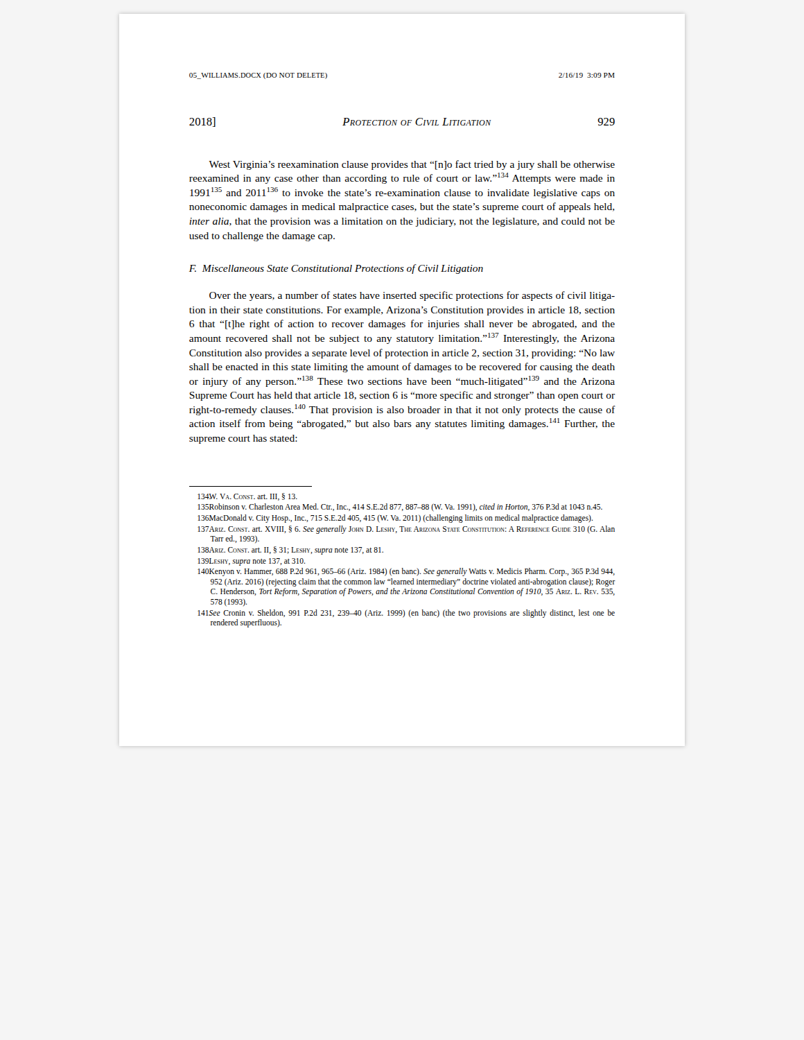05_WILLIAMS.DOCX (DO NOT DELETE) 2/16/19 3:09 PM
2018] Protection of Civil Litigation 929
West Virginia’s reexamination clause provides that “[n]o fact tried by a jury shall be otherwise reexamined in any case other than according to rule of court or law.”134 Attempts were made in 1991135 and 2011136 to invoke the state’s re-examination clause to invalidate legislative caps on noneconomic damages in medical malpractice cases, but the state’s supreme court of appeals held, inter alia, that the provision was a limitation on the judiciary, not the legislature, and could not be used to challenge the damage cap.
F. Miscellaneous State Constitutional Protections of Civil Litigation
Over the years, a number of states have inserted specific protections for aspects of civil litigation in their state constitutions. For example, Arizona’s Constitution provides in article 18, section 6 that “[t]he right of action to recover damages for injuries shall never be abrogated, and the amount recovered shall not be subject to any statutory limitation.”137 Interestingly, the Arizona Constitution also provides a separate level of protection in article 2, section 31, providing: “No law shall be enacted in this state limiting the amount of damages to be recovered for causing the death or injury of any person.”138 These two sections have been “much-litigated”139 and the Arizona Supreme Court has held that article 18, section 6 is “more specific and stronger” than open court or right-to-remedy clauses.140 That provision is also broader in that it not only protects the cause of action itself from being “abrogated,” but also bars any statutes limiting damages.141 Further, the supreme court has stated:
134. W. Va. Const. art. III, § 13.
135. Robinson v. Charleston Area Med. Ctr., Inc., 414 S.E.2d 877, 887–88 (W. Va. 1991), cited in Horton, 376 P.3d at 1043 n.45.
136. MacDonald v. City Hosp., Inc., 715 S.E.2d 405, 415 (W. Va. 2011) (challenging limits on medical malpractice damages).
137. Ariz. Const. art. XVIII, § 6. See generally John D. Leshy, The Arizona State Constitution: A Reference Guide 310 (G. Alan Tarr ed., 1993).
138. Ariz. Const. art. II, § 31; Leshy, supra note 137, at 81.
139. Leshy, supra note 137, at 310.
140. Kenyon v. Hammer, 688 P.2d 961, 965–66 (Ariz. 1984) (en banc). See generally Watts v. Medicis Pharm. Corp., 365 P.3d 944, 952 (Ariz. 2016) (rejecting claim that the common law “learned intermediary” doctrine violated anti-abrogation clause); Roger C. Henderson, Tort Reform, Separation of Powers, and the Arizona Constitutional Convention of 1910, 35 Ariz. L. Rev. 535, 578 (1993).
141. See Cronin v. Sheldon, 991 P.2d 231, 239–40 (Ariz. 1999) (en banc) (the two provisions are slightly distinct, lest one be rendered superfluous).